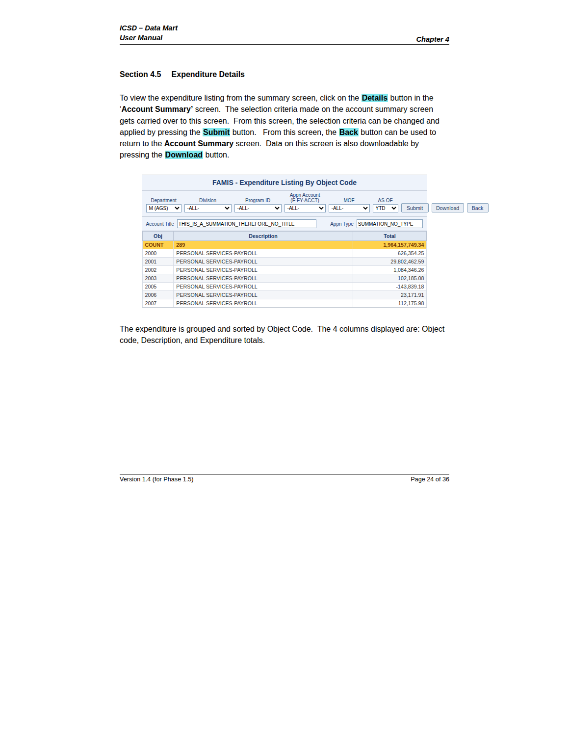ICSD – Data Mart
User Manual
Chapter 4
Section 4.5 Expenditure Details
To view the expenditure listing from the summary screen, click on the Details button in the ‘Account Summary’ screen. The selection criteria made on the account summary screen gets carried over to this screen. From this screen, the selection criteria can be changed and applied by pressing the Submit button. From this screen, the Back button can be used to return to the Account Summary screen. Data on this screen is also downloadable by pressing the Download button.
FAMIS - Expenditure Listing By Object Code
Department
M (AGS)
Division
-ALL-
Program ID
-ALL-
Appn Account
(F-FY-ACCT)
-ALL-
MOF
-ALL-
AS OF
YTD
Submit
Download
Back
Account Title Appn Type
| Obj | Description | Total |
| --- | --- | --- |
| COUNT | 289 | 1,964,157,749.34 |
| 2000 | PERSONAL SERVICES-PAYROLL | 626,354.25 |
| 2001 | PERSONAL SERVICES-PAYROLL | 29,802,462.59 |
| 2002 | PERSONAL SERVICES-PAYROLL | 1,084,346.26 |
| 2003 | PERSONAL SERVICES-PAYROLL | 102,185.08 |
| 2005 | PERSONAL SERVICES-PAYROLL | -143,839.18 |
| 2006 | PERSONAL SERVICES-PAYROLL | 23,171.91 |
| 2007 | PERSONAL SERVICES-PAYROLL | 112,175.98 |
The expenditure is grouped and sorted by Object Code. The 4 columns displayed are: Object code, Description, and Expenditure totals.
Version 1.4 (for Phase 1.5)
Page 24 of 36